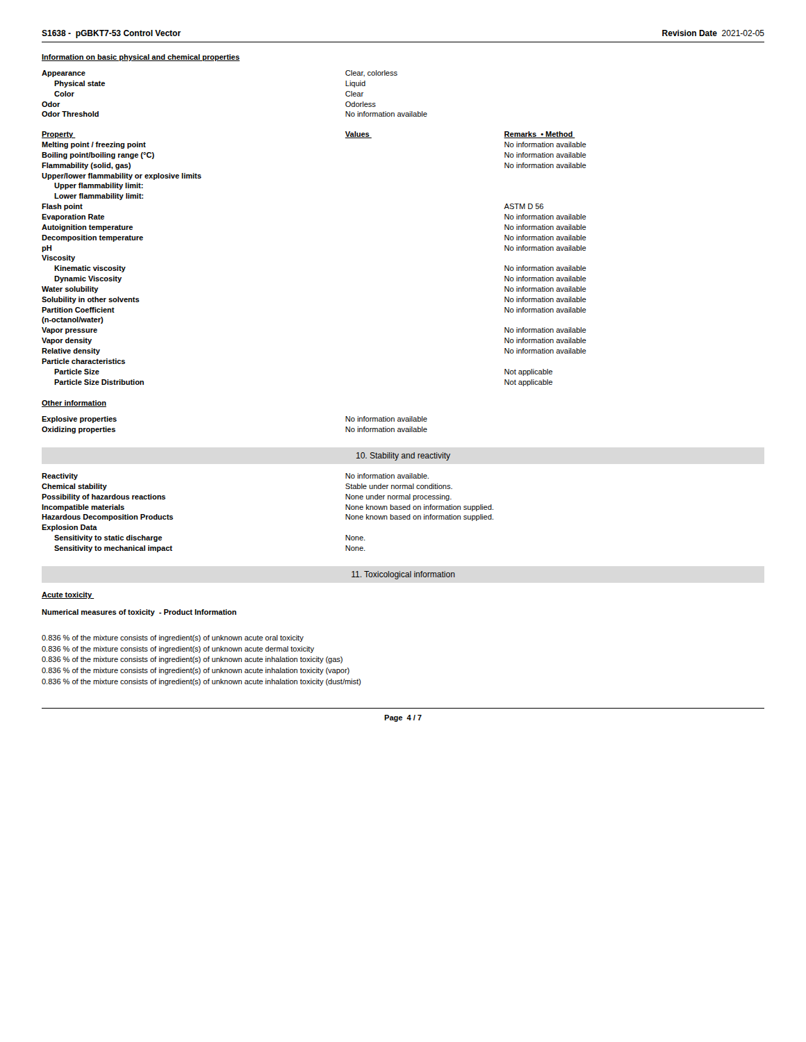S1638 - pGBKT7-53 Control Vector
Revision Date 2021-02-05
Information on basic physical and chemical properties
| Appearance | Clear, colorless |
| Physical state | Liquid |
| Color | Clear |
| Odor | Odorless |
| Odor Threshold | No information available |
| Property | Values | Remarks • Method |
| Melting point / freezing point | | No information available |
| Boiling point/boiling range (°C) | | No information available |
| Flammability (solid, gas) | | No information available |
| Upper/lower flammability or explosive limits | | |
| Upper flammability limit: | | |
| Lower flammability limit: | | |
| Flash point | | ASTM D 56 |
| Evaporation Rate | | No information available |
| Autoignition temperature | | No information available |
| Decomposition temperature | | No information available |
| pH | | No information available |
| Viscosity | | |
| Kinematic viscosity | | No information available |
| Dynamic Viscosity | | No information available |
| Water solubility | | No information available |
| Solubility in other solvents | | No information available |
| Partition Coefficient | | No information available |
| (n-octanol/water) | | |
| Vapor pressure | | No information available |
| Vapor density | | No information available |
| Relative density | | No information available |
| Particle characteristics | | |
| Particle Size | | Not applicable |
| Particle Size Distribution | | Not applicable |
Other information
| Explosive properties | No information available |
| Oxidizing properties | No information available |
10. Stability and reactivity
| Reactivity | No information available. |
| Chemical stability | Stable under normal conditions. |
| Possibility of hazardous reactions | None under normal processing. |
| Incompatible materials | None known based on information supplied. |
| Hazardous Decomposition Products | None known based on information supplied. |
| Explosion Data | |
| Sensitivity to static discharge | None. |
| Sensitivity to mechanical impact | None. |
11. Toxicological information
Acute toxicity
Numerical measures of toxicity - Product Information
0.836 % of the mixture consists of ingredient(s) of unknown acute oral toxicity
0.836 % of the mixture consists of ingredient(s) of unknown acute dermal toxicity
0.836 % of the mixture consists of ingredient(s) of unknown acute inhalation toxicity (gas)
0.836 % of the mixture consists of ingredient(s) of unknown acute inhalation toxicity (vapor)
0.836 % of the mixture consists of ingredient(s) of unknown acute inhalation toxicity (dust/mist)
Page 4 / 7